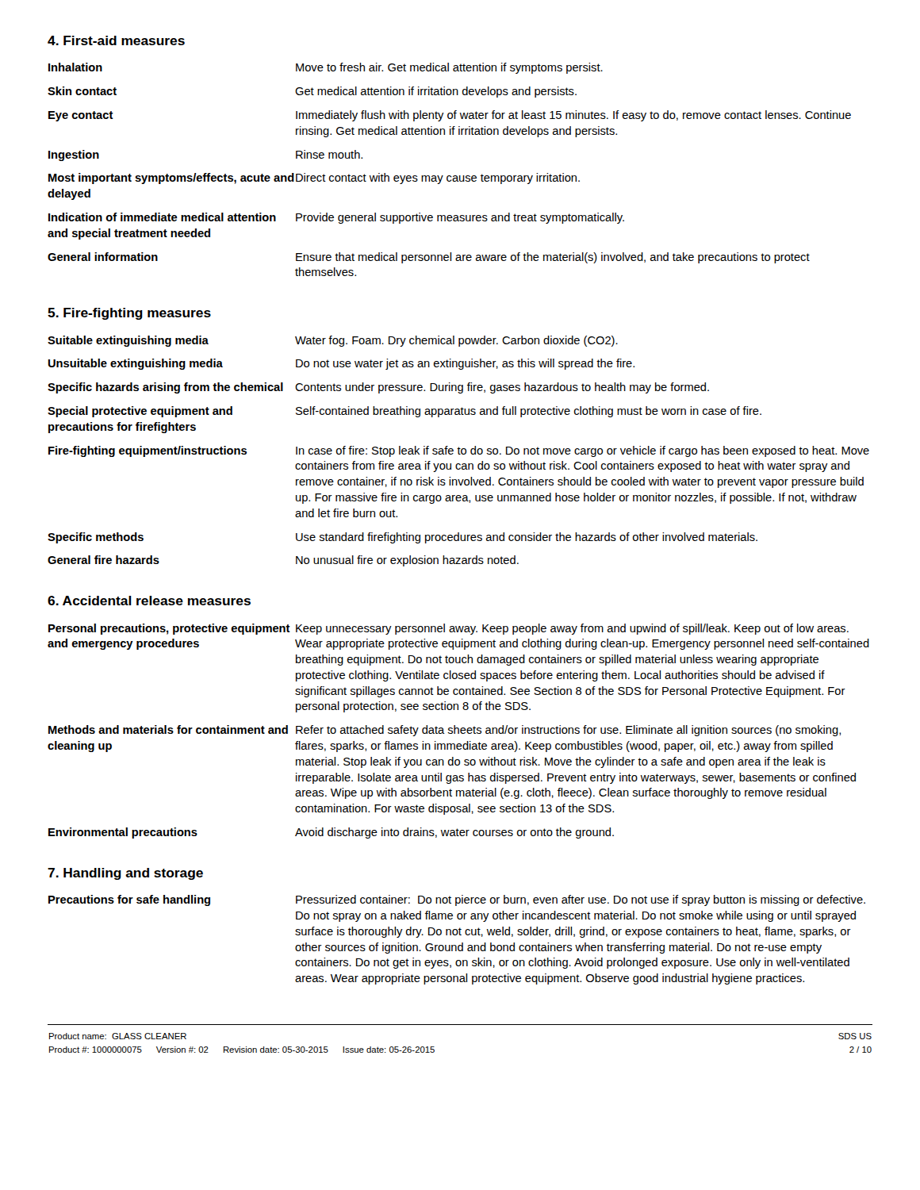4. First-aid measures
| Inhalation | Move to fresh air. Get medical attention if symptoms persist. |
| Skin contact | Get medical attention if irritation develops and persists. |
| Eye contact | Immediately flush with plenty of water for at least 15 minutes. If easy to do, remove contact lenses. Continue rinsing. Get medical attention if irritation develops and persists. |
| Ingestion | Rinse mouth. |
| Most important symptoms/effects, acute and delayed | Direct contact with eyes may cause temporary irritation. |
| Indication of immediate medical attention and special treatment needed | Provide general supportive measures and treat symptomatically. |
| General information | Ensure that medical personnel are aware of the material(s) involved, and take precautions to protect themselves. |
5. Fire-fighting measures
| Suitable extinguishing media | Water fog. Foam. Dry chemical powder. Carbon dioxide (CO2). |
| Unsuitable extinguishing media | Do not use water jet as an extinguisher, as this will spread the fire. |
| Specific hazards arising from the chemical | Contents under pressure. During fire, gases hazardous to health may be formed. |
| Special protective equipment and precautions for firefighters | Self-contained breathing apparatus and full protective clothing must be worn in case of fire. |
| Fire-fighting equipment/instructions | In case of fire: Stop leak if safe to do so. Do not move cargo or vehicle if cargo has been exposed to heat. Move containers from fire area if you can do so without risk. Cool containers exposed to heat with water spray and remove container, if no risk is involved. Containers should be cooled with water to prevent vapor pressure build up. For massive fire in cargo area, use unmanned hose holder or monitor nozzles, if possible. If not, withdraw and let fire burn out. |
| Specific methods | Use standard firefighting procedures and consider the hazards of other involved materials. |
| General fire hazards | No unusual fire or explosion hazards noted. |
6. Accidental release measures
| Personal precautions, protective equipment and emergency procedures | Keep unnecessary personnel away. Keep people away from and upwind of spill/leak. Keep out of low areas. Wear appropriate protective equipment and clothing during clean-up. Emergency personnel need self-contained breathing equipment. Do not touch damaged containers or spilled material unless wearing appropriate protective clothing. Ventilate closed spaces before entering them. Local authorities should be advised if significant spillages cannot be contained. See Section 8 of the SDS for Personal Protective Equipment. For personal protection, see section 8 of the SDS. |
| Methods and materials for containment and cleaning up | Refer to attached safety data sheets and/or instructions for use. Eliminate all ignition sources (no smoking, flares, sparks, or flames in immediate area). Keep combustibles (wood, paper, oil, etc.) away from spilled material. Stop leak if you can do so without risk. Move the cylinder to a safe and open area if the leak is irreparable. Isolate area until gas has dispersed. Prevent entry into waterways, sewer, basements or confined areas. Wipe up with absorbent material (e.g. cloth, fleece). Clean surface thoroughly to remove residual contamination. For waste disposal, see section 13 of the SDS. |
| Environmental precautions | Avoid discharge into drains, water courses or onto the ground. |
7. Handling and storage
| Precautions for safe handling | Pressurized container: Do not pierce or burn, even after use. Do not use if spray button is missing or defective. Do not spray on a naked flame or any other incandescent material. Do not smoke while using or until sprayed surface is thoroughly dry. Do not cut, weld, solder, drill, grind, or expose containers to heat, flame, sparks, or other sources of ignition. Ground and bond containers when transferring material. Do not re-use empty containers. Do not get in eyes, on skin, or on clothing. Avoid prolonged exposure. Use only in well-ventilated areas. Wear appropriate personal protective equipment. Observe good industrial hygiene practices. |
| Product name: GLASS CLEANER | SDS US |
| Product #: 1000000075 Version #: 02 Revision date: 05-30-2015 Issue date: 05-26-2015 | 2 / 10 |